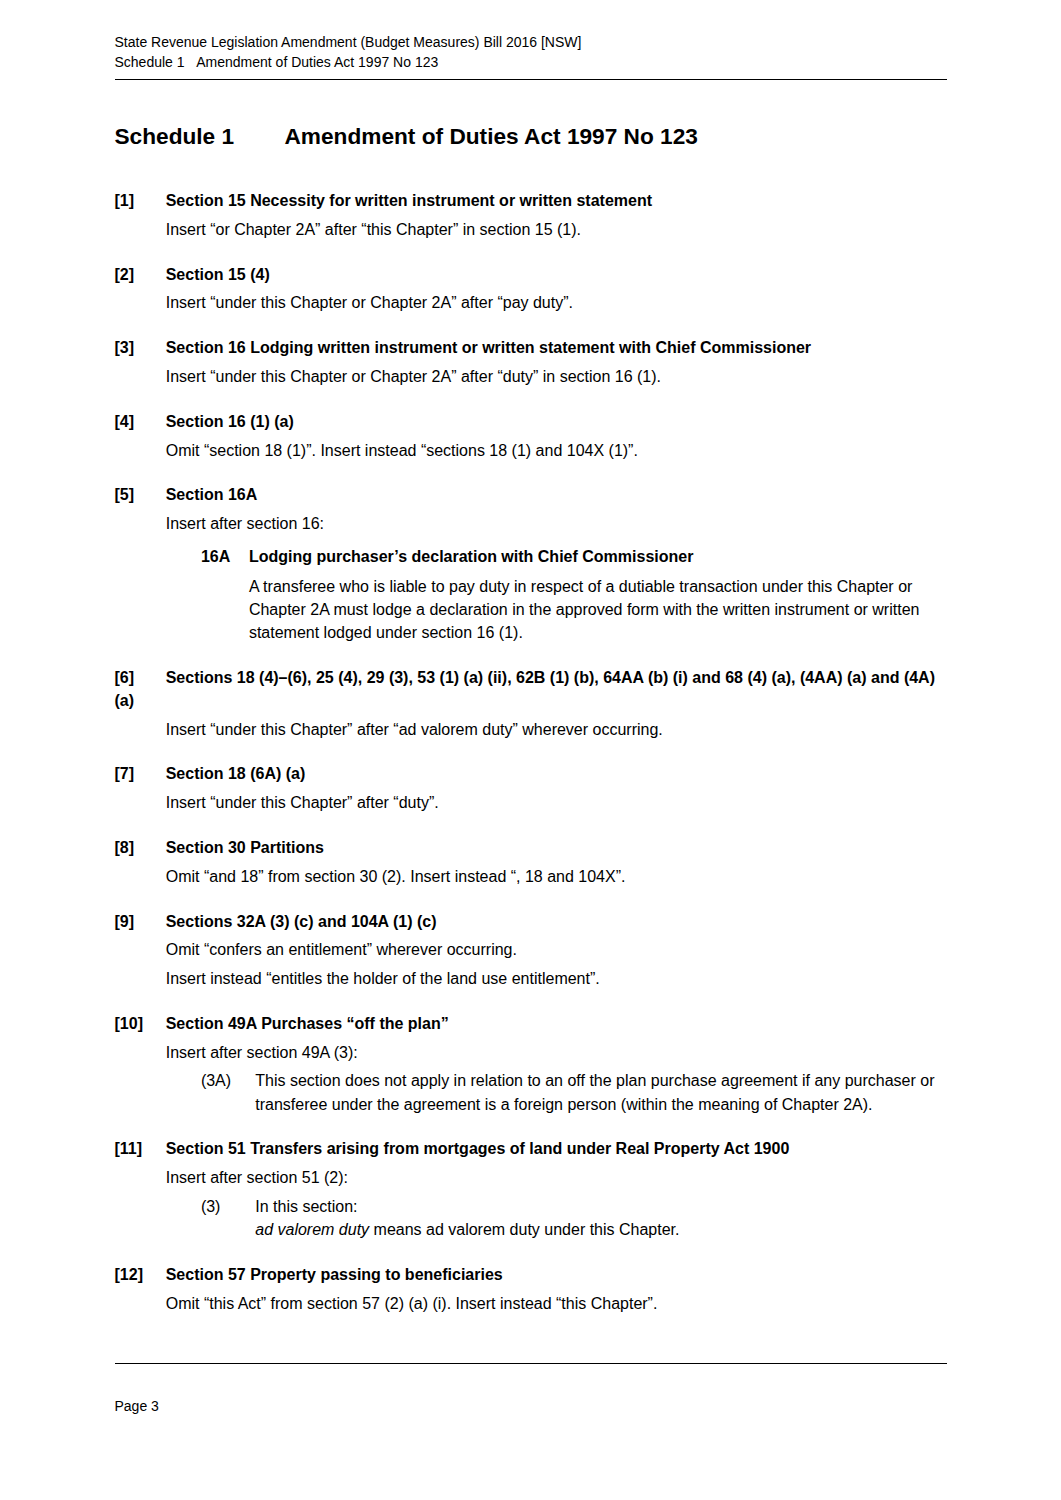State Revenue Legislation Amendment (Budget Measures) Bill 2016 [NSW]
Schedule 1 Amendment of Duties Act 1997 No 123
Schedule 1 Amendment of Duties Act 1997 No 123
[1] Section 15 Necessity for written instrument or written statement
Insert “or Chapter 2A” after “this Chapter” in section 15 (1).
[2] Section 15 (4)
Insert “under this Chapter or Chapter 2A” after “pay duty”.
[3] Section 16 Lodging written instrument or written statement with Chief Commissioner
Insert “under this Chapter or Chapter 2A” after “duty” in section 16 (1).
[4] Section 16 (1) (a)
Omit “section 18 (1)”. Insert instead “sections 18 (1) and 104X (1)”.
[5] Section 16A
Insert after section 16:
16ALodging purchaser’s declaration with Chief Commissioner
A transferee who is liable to pay duty in respect of a dutiable transaction under this Chapter or Chapter 2A must lodge a declaration in the approved form with the written instrument or written statement lodged under section 16 (1).
[6] Sections 18 (4)–(6), 25 (4), 29 (3), 53 (1) (a) (ii), 62B (1) (b), 64AA (b) (i) and 68 (4) (a), (4AA) (a) and (4A) (a)
Insert “under this Chapter” after “ad valorem duty” wherever occurring.
[7] Section 18 (6A) (a)
Insert “under this Chapter” after “duty”.
[8] Section 30 Partitions
Omit “and 18” from section 30 (2). Insert instead “, 18 and 104X”.
[9] Sections 32A (3) (c) and 104A (1) (c)
Omit “confers an entitlement” wherever occurring.
Insert instead “entitles the holder of the land use entitlement”.
[10] Section 49A Purchases “off the plan”
Insert after section 49A (3):
(3A) This section does not apply in relation to an off the plan purchase agreement if any purchaser or transferee under the agreement is a foreign person (within the meaning of Chapter 2A).
[11] Section 51 Transfers arising from mortgages of land under Real Property Act 1900
Insert after section 51 (2):
(3) In this section:
ad valorem duty means ad valorem duty under this Chapter.
[12] Section 57 Property passing to beneficiaries
Omit “this Act” from section 57 (2) (a) (i). Insert instead “this Chapter”.
Page 3